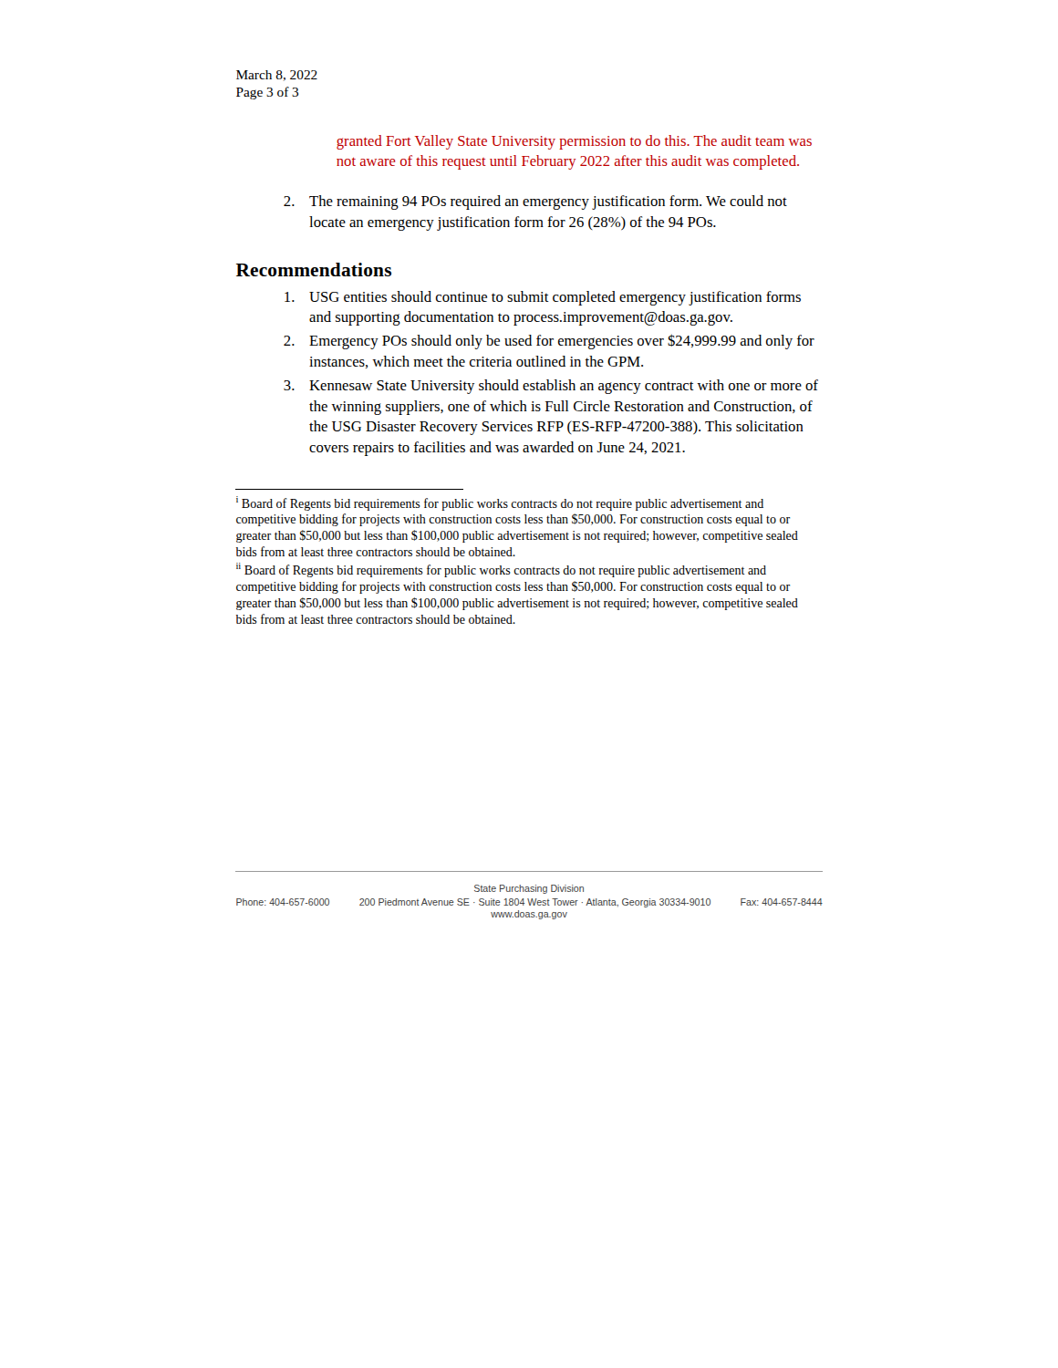March 8, 2022
Page 3 of 3
granted Fort Valley State University permission to do this. The audit team was not aware of this request until February 2022 after this audit was completed.
The remaining 94 POs required an emergency justification form. We could not locate an emergency justification form for 26 (28%) of the 94 POs.
Recommendations
USG entities should continue to submit completed emergency justification forms and supporting documentation to process.improvement@doas.ga.gov.
Emergency POs should only be used for emergencies over $24,999.99 and only for instances, which meet the criteria outlined in the GPM.
Kennesaw State University should establish an agency contract with one or more of the winning suppliers, one of which is Full Circle Restoration and Construction, of the USG Disaster Recovery Services RFP (ES-RFP-47200-388). This solicitation covers repairs to facilities and was awarded on June 24, 2021.
i Board of Regents bid requirements for public works contracts do not require public advertisement and competitive bidding for projects with construction costs less than $50,000. For construction costs equal to or greater than $50,000 but less than $100,000 public advertisement is not required; however, competitive sealed bids from at least three contractors should be obtained.
ii Board of Regents bid requirements for public works contracts do not require public advertisement and competitive bidding for projects with construction costs less than $50,000. For construction costs equal to or greater than $50,000 but less than $100,000 public advertisement is not required; however, competitive sealed bids from at least three contractors should be obtained.
State Purchasing Division
Phone: 404-657-6000
200 Piedmont Avenue SE · Suite 1804 West Tower · Atlanta, Georgia 30334-9010
Fax: 404-657-8444
www.doas.ga.gov